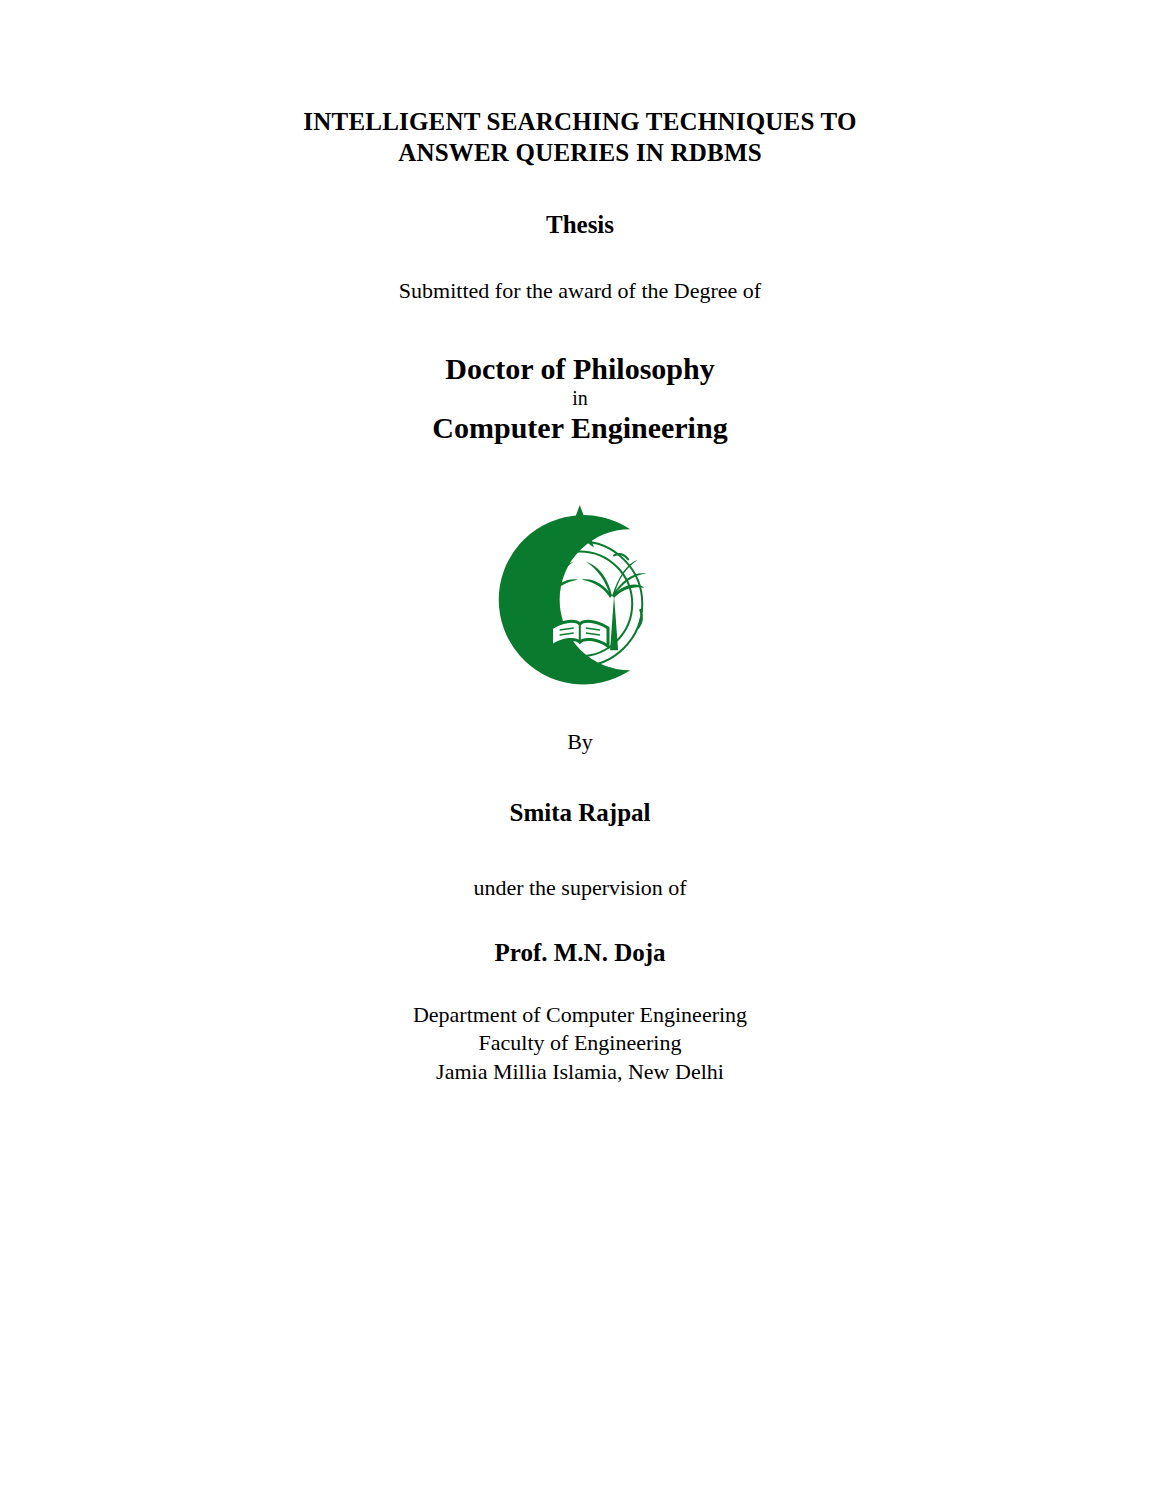INTELLIGENT SEARCHING TECHNIQUES TO
ANSWER QUERIES IN RDBMS
Thesis
Submitted for the award of the Degree of
Doctor of Philosophy in Computer Engineering
By
Smita Rajpal
under the supervision of
Prof. M.N. Doja
Department of Computer Engineering
Faculty of Engineering
Jamia Millia Islamia, New Delhi